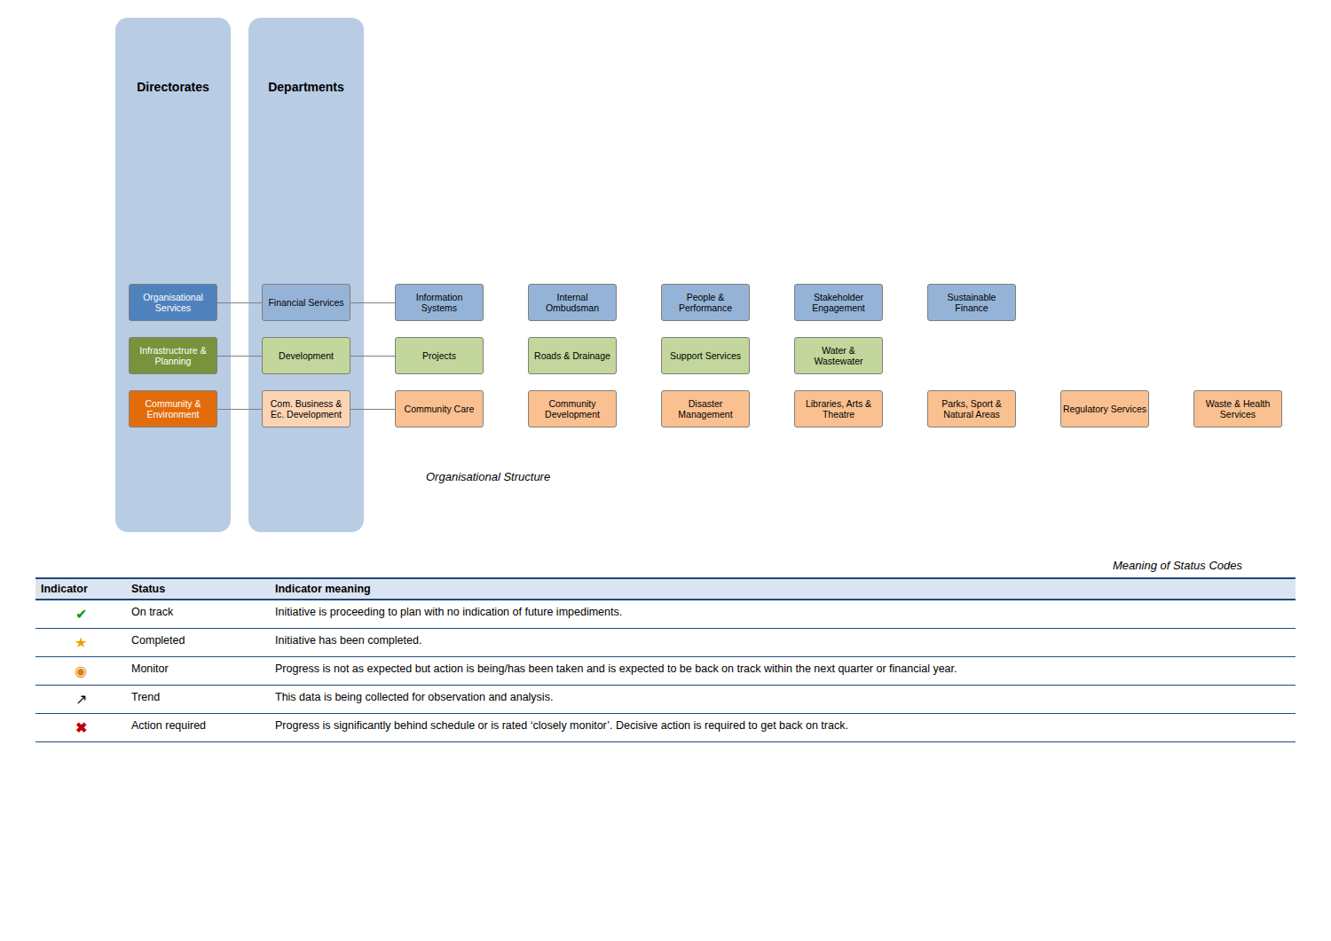Directorates
Departments
Organisational Services
Financial Services
Information Systems
Internal Ombudsman
People & Performance
Stakeholder Engagement
Sustainable Finance
Infrastructrure & Planning
Development
Projects
Roads & Drainage
Support Services
Water & Wastewater
Community & Environment
Com. Business & Ec. Development
Community Care
Community Development
Disaster Management
Libraries, Arts & Theatre
Parks, Sport & Natural Areas
Regulatory Services
Waste & Health Services
Organisational Structure
Meaning of Status Codes
| Indicator | Status | Indicator meaning |
| --- | --- | --- |
| ✔ | On track | Initiative is proceeding to plan with no indication of future impediments. |
| ★ | Completed | Initiative has been completed. |
| ◉ | Monitor | Progress is not as expected but action is being/has been taken and is expected to be back on track within the next quarter or financial year. |
| ↗ | Trend | This data is being collected for observation and analysis. |
| ✖ | Action required | Progress is significantly behind schedule or is rated ‘closely monitor’. Decisive action is required to get back on track. |